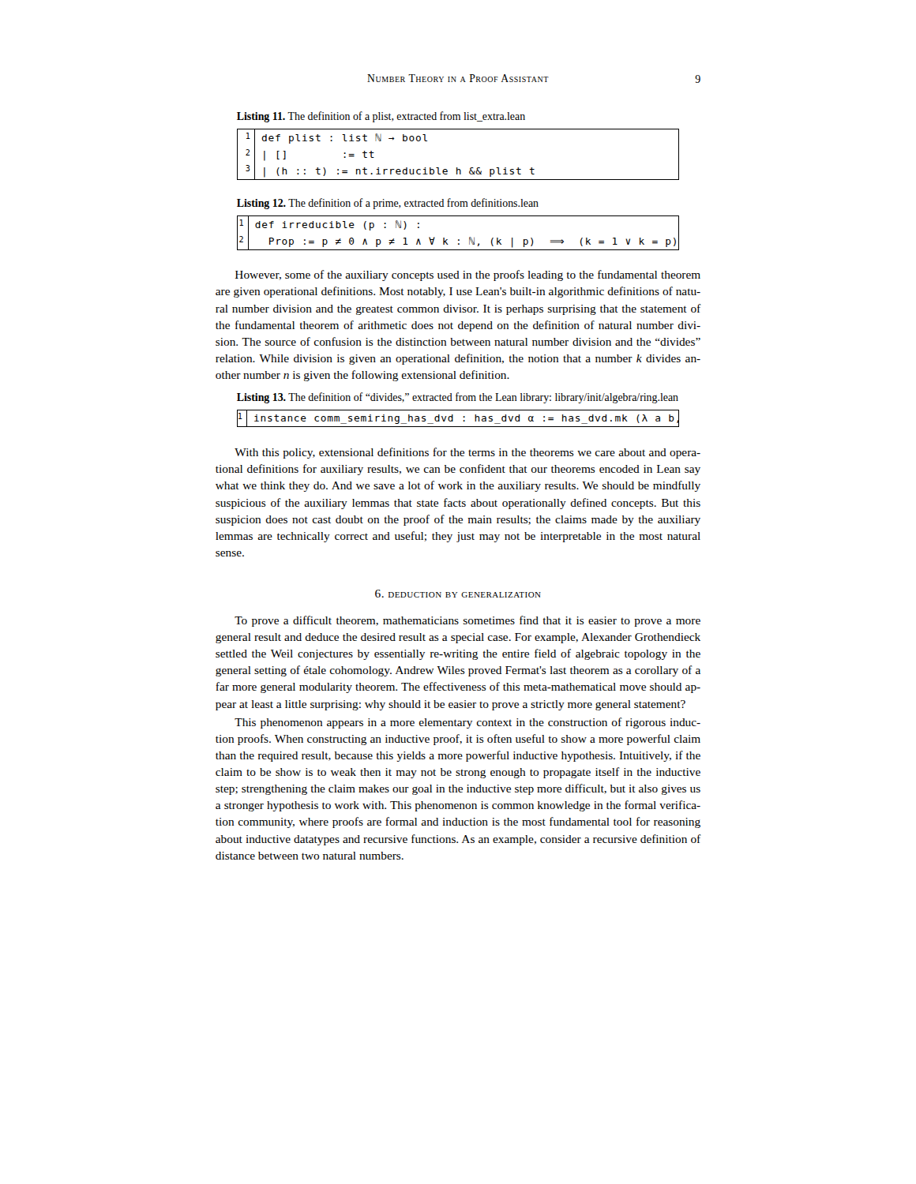Number Theory in a Proof Assistant 9
Listing 11. The definition of a plist, extracted from list_extra.lean
| 1 | def plist : list ℕ → bool |
| 2 | / [] := tt |
| 3 | / (h :: t) := nt.irreducible h && plist t |
Listing 12. The definition of a prime, extracted from definitions.lean
| 1 | def irreducible (p : ℕ) : |
| 2 | Prop := p ≠ 0 ∧ p ≠ 1 ∧ ∀ k : ℕ, (k / p) ⟹ (k = 1 ∨ k = p) |
However, some of the auxiliary concepts used in the proofs leading to the fundamental theorem are given operational definitions. Most notably, I use Lean's built-in algorithmic definitions of natural number division and the greatest common divisor. It is perhaps surprising that the statement of the fundamental theorem of arithmetic does not depend on the definition of natural number division. The source of confusion is the distinction between natural number division and the “divides” relation. While division is given an operational definition, the notion that a number k divides another number n is given the following extensional definition.
Listing 13. The definition of “divides,” extracted from the Lean library: library/init/algebra/ring.lean
| 1 | instance comm_semiring_has_dvd : has_dvd α := has_dvd.mk (λ a b, ∃ c, b = a * c) |
With this policy, extensional definitions for the terms in the theorems we care about and operational definitions for auxiliary results, we can be confident that our theorems encoded in Lean say what we think they do. And we save a lot of work in the auxiliary results. We should be mindfully suspicious of the auxiliary lemmas that state facts about operationally defined concepts. But this suspicion does not cast doubt on the proof of the main results; the claims made by the auxiliary lemmas are technically correct and useful; they just may not be interpretable in the most natural sense.
6. deduction by generalization
To prove a difficult theorem, mathematicians sometimes find that it is easier to prove a more general result and deduce the desired result as a special case. For example, Alexander Grothendieck settled the Weil conjectures by essentially re-writing the entire field of algebraic topology in the general setting of étale cohomology. Andrew Wiles proved Fermat's last theorem as a corollary of a far more general modularity theorem. The effectiveness of this meta-mathematical move should appear at least a little surprising: why should it be easier to prove a strictly more general statement?
This phenomenon appears in a more elementary context in the construction of rigorous induction proofs. When constructing an inductive proof, it is often useful to show a more powerful claim than the required result, because this yields a more powerful inductive hypothesis. Intuitively, if the claim to be show is to weak then it may not be strong enough to propagate itself in the inductive step; strengthening the claim makes our goal in the inductive step more difficult, but it also gives us a stronger hypothesis to work with. This phenomenon is common knowledge in the formal verification community, where proofs are formal and induction is the most fundamental tool for reasoning about inductive datatypes and recursive functions. As an example, consider a recursive definition of distance between two natural numbers.